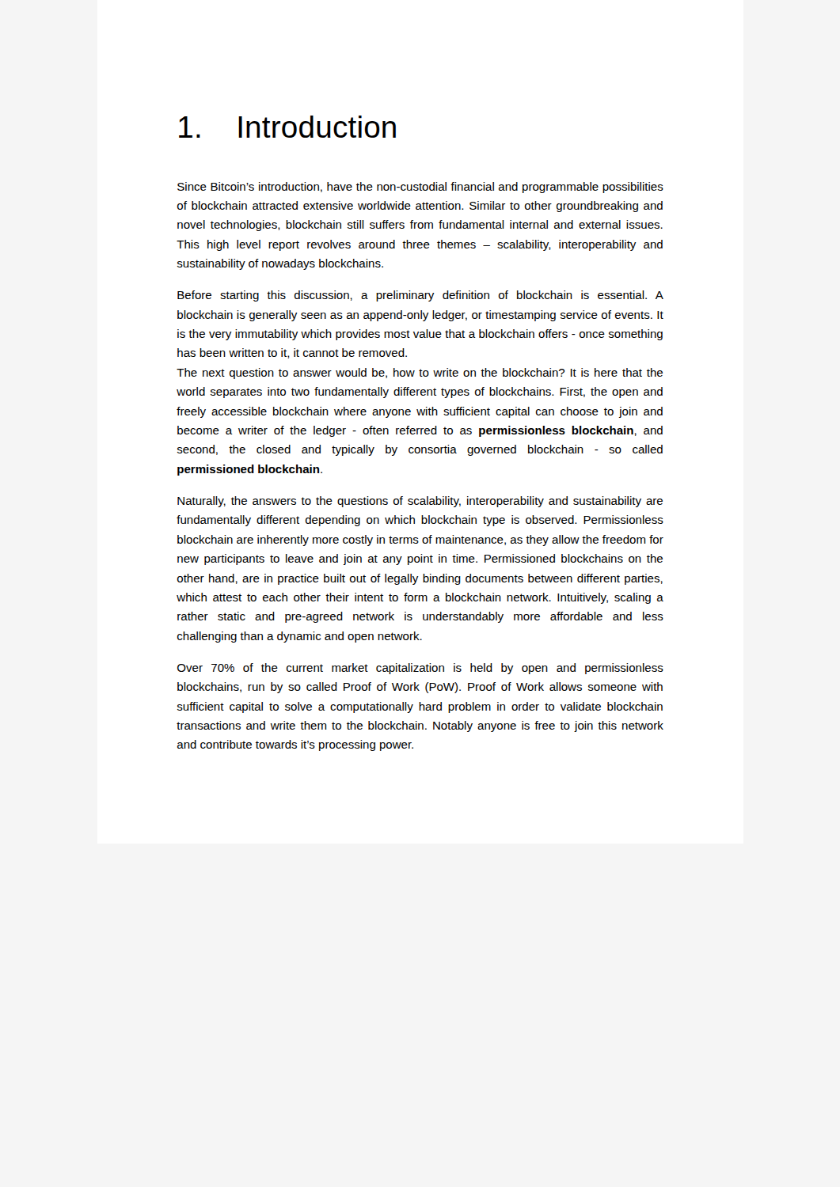1. Introduction
Since Bitcoin’s introduction, have the non-custodial financial and programmable possibilities of blockchain attracted extensive worldwide attention. Similar to other groundbreaking and novel technologies, blockchain still suffers from fundamental internal and external issues. This high level report revolves around three themes – scalability, interoperability and sustainability of nowadays blockchains.
Before starting this discussion, a preliminary definition of blockchain is essential. A blockchain is generally seen as an append-only ledger, or timestamping service of events. It is the very immutability which provides most value that a blockchain offers - once something has been written to it, it cannot be removed.
The next question to answer would be, how to write on the blockchain? It is here that the world separates into two fundamentally different types of blockchains. First, the open and freely accessible blockchain where anyone with sufficient capital can choose to join and become a writer of the ledger - often referred to as permissionless blockchain, and second, the closed and typically by consortia governed blockchain - so called permissioned blockchain.
Naturally, the answers to the questions of scalability, interoperability and sustainability are fundamentally different depending on which blockchain type is observed. Permissionless blockchain are inherently more costly in terms of maintenance, as they allow the freedom for new participants to leave and join at any point in time. Permissioned blockchains on the other hand, are in practice built out of legally binding documents between different parties, which attest to each other their intent to form a blockchain network. Intuitively, scaling a rather static and pre-agreed network is understandably more affordable and less challenging than a dynamic and open network.
Over 70% of the current market capitalization is held by open and permissionless blockchains, run by so called Proof of Work (PoW). Proof of Work allows someone with sufficient capital to solve a computationally hard problem in order to validate blockchain transactions and write them to the blockchain. Notably anyone is free to join this network and contribute towards it’s processing power.